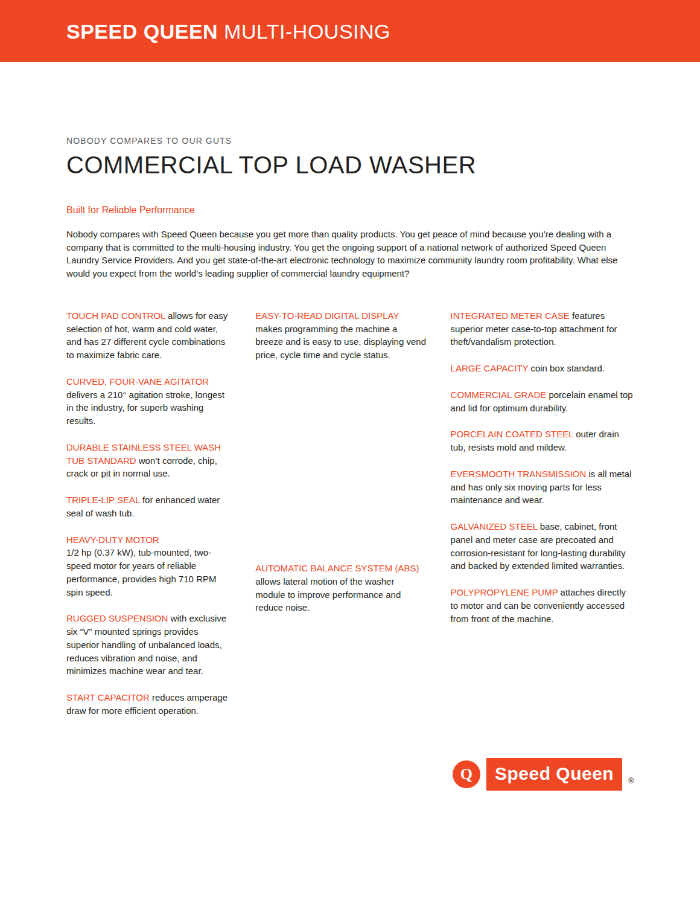SPEED QUEEN MULTI-HOUSING
Nobody compares to our guts
Commercial Top Load Washer
Built for Reliable Performance
Nobody compares with Speed Queen because you get more than quality products. You get peace of mind because you’re dealing with a company that is committed to the multi-housing industry. You get the ongoing support of a national network of authorized Speed Queen Laundry Service Providers. And you get state-of-the-art electronic technology to maximize community laundry room profitability. What else would you expect from the world’s leading supplier of commercial laundry equipment?
Touch pad control allows for easy selection of hot, warm and cold water, and has 27 different cycle combinations to maximize fabric care.
Curved, four-vane agitator delivers a 210° agitation stroke, longest in the industry, for superb washing results.
Durable stainless steel wash tub standard won’t corrode, chip, crack or pit in normal use.
Triple-lip seal for enhanced water seal of wash tub.
Heavy-duty motor
1/2 hp (0.37 kW), tub-mounted, two-speed motor for years of reliable performance, provides high 710 RPM spin speed.
Rugged suspension with exclusive six “V” mounted springs provides superior handling of unbalanced loads, reduces vibration and noise, and minimizes machine wear and tear.
Start capacitor reduces amperage draw for more efficient operation.
Easy-to-read digital display makes programming the machine a breeze and is easy to use, displaying vend price, cycle time and cycle status.
Automatic balance system (ABS) allows lateral motion of the washer module to improve performance and reduce noise.
Integrated meter case features superior meter case-to-top attachment for theft/vandalism protection.
Large capacity coin box standard.
Commercial grade porcelain enamel top and lid for optimum durability.
Porcelain coated steel outer drain tub, resists mold and mildew.
Eversmooth transmission is all metal and has only six moving parts for less maintenance and wear.
Galvanized steel base, cabinet, front panel and meter case are precoated and corrosion-resistant for long-lasting durability and backed by extended limited warranties.
Polypropylene pump attaches directly to motor and can be conveniently accessed from front of the machine.
Q Speed Queen ®